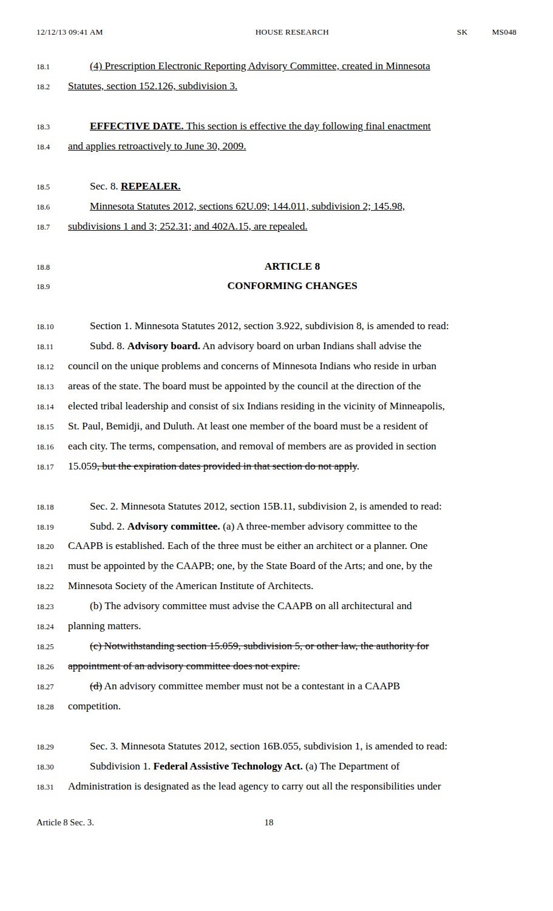12/12/13 09:41 AM
HOUSE RESEARCH
SK MS048
18.1
(4) Prescription Electronic Reporting Advisory Committee, created in Minnesota
18.2
Statutes, section 152.126, subdivision 3.
18.3
EFFECTIVE DATE. This section is effective the day following final enactment
18.4
and applies retroactively to June 30, 2009.
18.5
Sec. 8. REPEALER.
18.6
Minnesota Statutes 2012, sections 62U.09; 144.011, subdivision 2; 145.98,
18.7
subdivisions 1 and 3; 252.31; and 402A.15, are repealed.
18.8
ARTICLE 8
18.9
CONFORMING CHANGES
18.10
Section 1. Minnesota Statutes 2012, section 3.922, subdivision 8, is amended to read:
18.11
Subd. 8. Advisory board. An advisory board on urban Indians shall advise the
18.12
council on the unique problems and concerns of Minnesota Indians who reside in urban
18.13
areas of the state. The board must be appointed by the council at the direction of the
18.14
elected tribal leadership and consist of six Indians residing in the vicinity of Minneapolis,
18.15
St. Paul, Bemidji, and Duluth. At least one member of the board must be a resident of
18.16
each city. The terms, compensation, and removal of members are as provided in section
18.17
15.059, but the expiration dates provided in that section do not apply.
18.18
Sec. 2. Minnesota Statutes 2012, section 15B.11, subdivision 2, is amended to read:
18.19
Subd. 2. Advisory committee. (a) A three-member advisory committee to the
18.20
CAAPB is established. Each of the three must be either an architect or a planner. One
18.21
must be appointed by the CAAPB; one, by the State Board of the Arts; and one, by the
18.22
Minnesota Society of the American Institute of Architects.
18.23
(b) The advisory committee must advise the CAAPB on all architectural and
18.24
planning matters.
18.25
(c) Notwithstanding section 15.059, subdivision 5, or other law, the authority for
18.26
appointment of an advisory committee does not expire.
18.27
(d) An advisory committee member must not be a contestant in a CAAPB
18.28
competition.
18.29
Sec. 3. Minnesota Statutes 2012, section 16B.055, subdivision 1, is amended to read:
18.30
Subdivision 1. Federal Assistive Technology Act. (a) The Department of
18.31
Administration is designated as the lead agency to carry out all the responsibilities under
Article 8 Sec. 3.
18